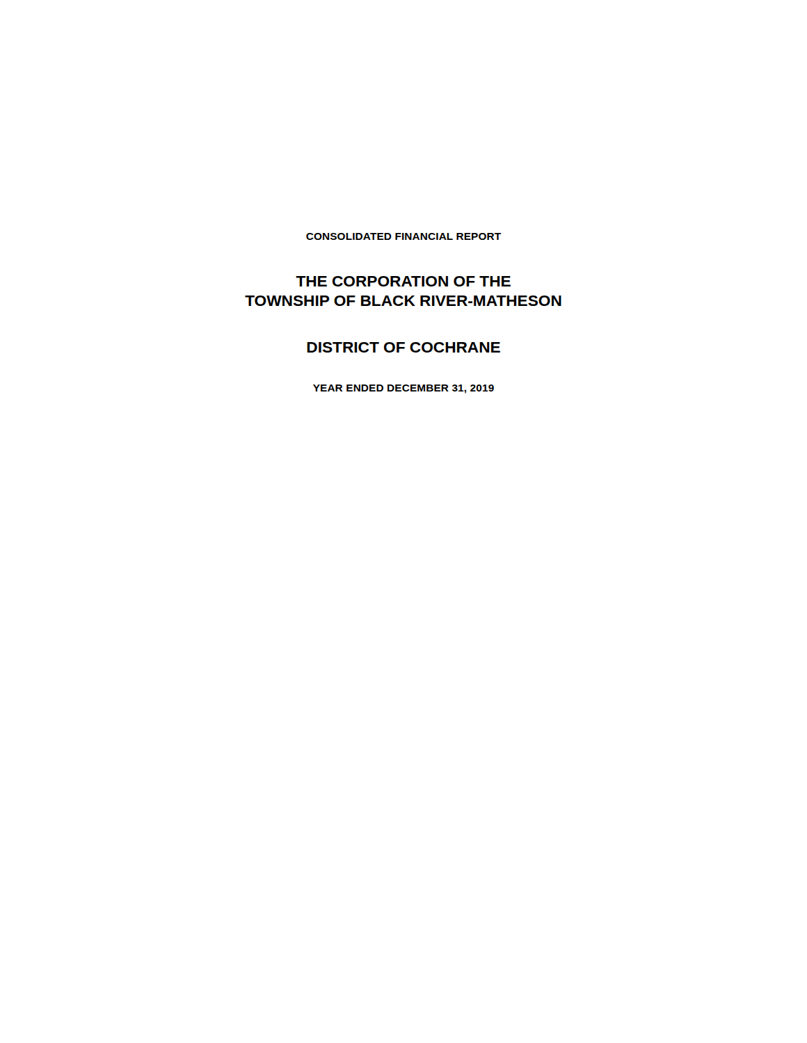CONSOLIDATED FINANCIAL REPORT
THE CORPORATION OF THE
TOWNSHIP OF BLACK RIVER-MATHESON
DISTRICT OF COCHRANE
YEAR ENDED DECEMBER 31, 2019